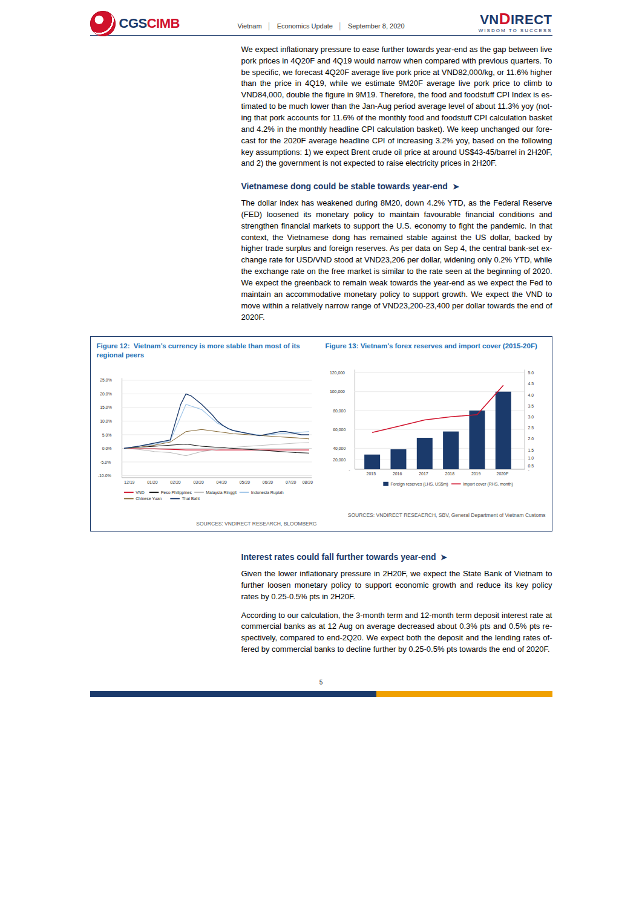CGSCIMB
VNDIRECT
WISDOM TO SUCCESS
Vietnam │ Economics Update │ September 8, 2020
We expect inflationary pressure to ease further towards year-end as the gap between live pork prices in 4Q20F and 4Q19 would narrow when compared with previous quarters. To be specific, we forecast 4Q20F average live pork price at VND82,000/kg, or 11.6% higher than the price in 4Q19, while we estimate 9M20F average live pork price to climb to VND84,000, double the figure in 9M19. Therefore, the food and foodstuff CPI Index is estimated to be much lower than the Jan-Aug period average level of about 11.3% yoy (noting that pork accounts for 11.6% of the monthly food and foodstuff CPI calculation basket and 4.2% in the monthly headline CPI calculation basket). We keep unchanged our forecast for the 2020F average headline CPI of increasing 3.2% yoy, based on the following key assumptions: 1) we expect Brent crude oil price at around US$43-45/barrel in 2H20F, and 2) the government is not expected to raise electricity prices in 2H20F.
Vietnamese dong could be stable towards year-end ➤
The dollar index has weakened during 8M20, down 4.2% YTD, as the Federal Reserve (FED) loosened its monetary policy to maintain favourable financial conditions and strengthen financial markets to support the U.S. economy to fight the pandemic. In that context, the Vietnamese dong has remained stable against the US dollar, backed by higher trade surplus and foreign reserves. As per data on Sep 4, the central bank-set exchange rate for USD/VND stood at VND23,206 per dollar, widening only 0.2% YTD, while the exchange rate on the free market is similar to the rate seen at the beginning of 2020. We expect the greenback to remain weak towards the year-end as we expect the Fed to maintain an accommodative monetary policy to support growth. We expect the VND to move within a relatively narrow range of VND23,200-23,400 per dollar towards the end of 2020F.
Figure 12: Vietnam’s currency is more stable than most of its regional peers
25.0% 20.0% 15.0% 10.0% 5.0% 0.0% -5.0% -10.0% 12/19 01/20 02/20 03/20 04/20 05/20 06/20 07/20 08/20 VND Peso Philippines Malaysia Ringgit Indonesia Rupiah Chinese Yuan Thai Baht
SOURCES: VNDIRECT RESEARCH, BLOOMBERG
Figure 13: Vietnam’s forex reserves and import cover (2015-20F)
120,000 100,000 80,000 60,000 40,000 20,000 - 5.0 4.5 4.0 3.5 3.0 2.5 2.0 1.5 1.0 0.5 - 2015 2016 2017 2018 2019 2020F Foreign reserves (LHS, US$m) Import cover (RHS, month)
SOURCES: VNDIRECT RESEAERCH, SBV, General Department of Vietnam Customs
Interest rates could fall further towards year-end ➤
Given the lower inflationary pressure in 2H20F, we expect the State Bank of Vietnam to further loosen monetary policy to support economic growth and reduce its key policy rates by 0.25-0.5% pts in 2H20F.
According to our calculation, the 3-month term and 12-month term deposit interest rate at commercial banks as at 12 Aug on average decreased about 0.3% pts and 0.5% pts respectively, compared to end-2Q20. We expect both the deposit and the lending rates offered by commercial banks to decline further by 0.25-0.5% pts towards the end of 2020F.
5